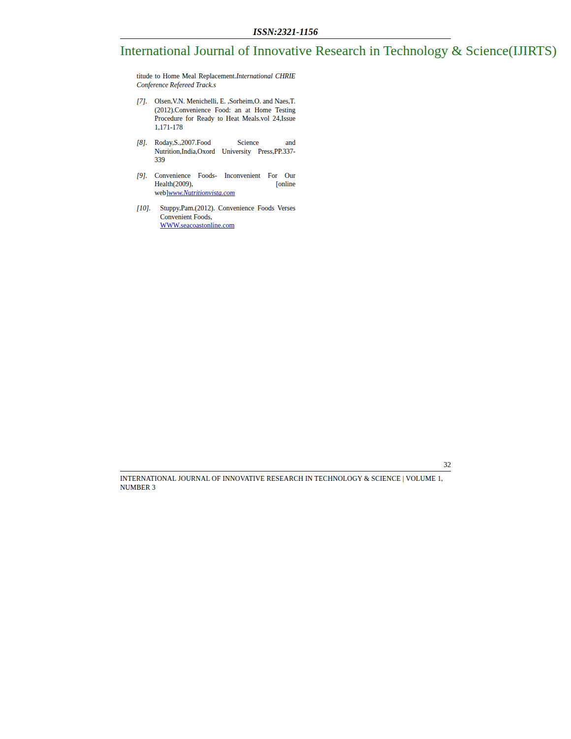ISSN:2321-1156
International Journal of Innovative Research in Technology & Science(IJIRTS)
titude to Home Meal Replacement.International CHRIE Conference Refereed Track.s
[7].
Olsen,V.N. Menichelli, E. ,Sorheim,O. and Naes,T.(2012).Convenience Food: an at Home Testing Procedure for Ready to Heat Meals.vol 24,Issue 1,171-178
[8].
Roday,S.,2007.Food Science and Nutrition,India,Oxord University Press,PP.337-339
[9].
Convenience Foods- Inconvenient For Our Health(2009), [online web]www.Nutritionvista.com
[10].
Stuppy,Pam.(2012). Convenience Foods Verses Convenient Foods,
WWW.seacoastonline.com
32
International Journal of Innovative Research in Technology & Science | Volume 1, Number 3